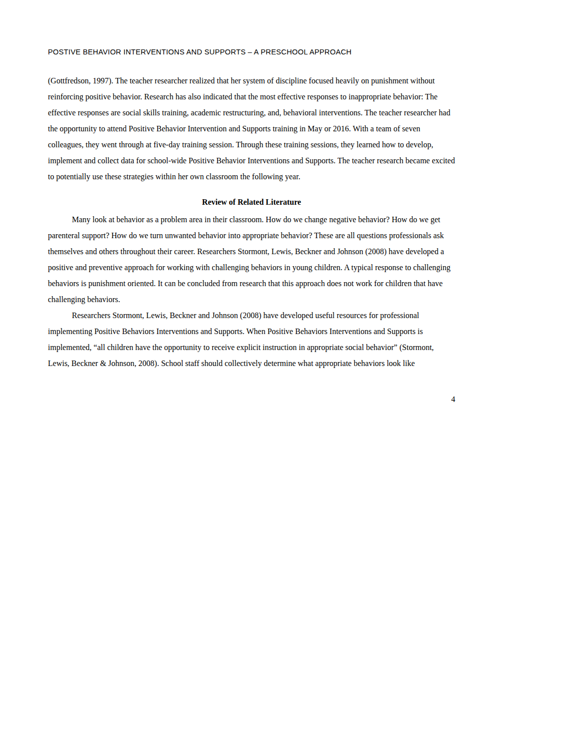POSTIVE BEHAVIOR INTERVENTIONS AND SUPPORTS – A PRESCHOOL APPROACH
(Gottfredson, 1997). The teacher researcher realized that her system of discipline focused heavily on punishment without reinforcing positive behavior. Research has also indicated that the most effective responses to inappropriate behavior: The effective responses are social skills training, academic restructuring, and, behavioral interventions. The teacher researcher had the opportunity to attend Positive Behavior Intervention and Supports training in May or 2016. With a team of seven colleagues, they went through at five-day training session. Through these training sessions, they learned how to develop, implement and collect data for school-wide Positive Behavior Interventions and Supports. The teacher research became excited to potentially use these strategies within her own classroom the following year.
Review of Related Literature
Many look at behavior as a problem area in their classroom. How do we change negative behavior? How do we get parenteral support? How do we turn unwanted behavior into appropriate behavior? These are all questions professionals ask themselves and others throughout their career. Researchers Stormont, Lewis, Beckner and Johnson (2008) have developed a positive and preventive approach for working with challenging behaviors in young children. A typical response to challenging behaviors is punishment oriented. It can be concluded from research that this approach does not work for children that have challenging behaviors.
Researchers Stormont, Lewis, Beckner and Johnson (2008) have developed useful resources for professional implementing Positive Behaviors Interventions and Supports. When Positive Behaviors Interventions and Supports is implemented, “all children have the opportunity to receive explicit instruction in appropriate social behavior” (Stormont, Lewis, Beckner & Johnson, 2008). School staff should collectively determine what appropriate behaviors look like
4